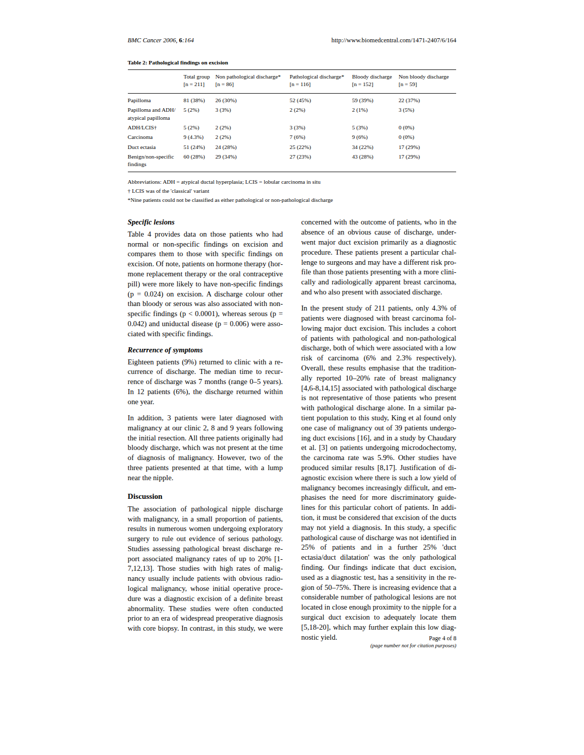BMC Cancer 2006, 6:164
http://www.biomedcentral.com/1471-2407/6/164
Table 2: Pathological findings on excision
| | Total group [n = 211] | Non pathological discharge* [n = 86] | Pathological discharge* [n = 116] | Bloody discharge [n = 152] | Non bloody discharge [n = 59] |
| --- | --- | --- | --- | --- | --- |
| Papilloma | 81 (38%) | 26 (30%) | 52 (45%) | 59 (39%) | 22 (37%) |
| Papilloma and ADH/ atypical papilloma | 5 (2%) | 3 (3%) | 2 (2%) | 2 (1%) | 3 (5%) |
| ADH/LCIS† | 5 (2%) | 2 (2%) | 3 (3%) | 5 (3%) | 0 (0%) |
| Carcinoma | 9 (4.3%) | 2 (2%) | 7 (6%) | 9 (6%) | 0 (0%) |
| Duct ectasia | 51 (24%) | 24 (28%) | 25 (22%) | 34 (22%) | 17 (29%) |
| Benign/non-specific findings | 60 (28%) | 29 (34%) | 27 (23%) | 43 (28%) | 17 (29%) |
Abbreviations: ADH = atypical ductal hyperplasia; LCIS = lobular carcinoma in situ
† LCIS was of the 'classical' variant
*Nine patients could not be classified as either pathological or non-pathological discharge
Specific lesions
Table 4 provides data on those patients who had normal or non-specific findings on excision and compares them to those with specific findings on excision. Of note, patients on hormone therapy (hormone replacement therapy or the oral contraceptive pill) were more likely to have non-specific findings (p = 0.024) on excision. A discharge colour other than bloody or serous was also associated with non-specific findings (p < 0.0001), whereas serous (p = 0.042) and uniductal disease (p = 0.006) were associated with specific findings.
Recurrence of symptoms
Eighteen patients (9%) returned to clinic with a recurrence of discharge. The median time to recurrence of discharge was 7 months (range 0–5 years). In 12 patients (6%), the discharge returned within one year.
In addition, 3 patients were later diagnosed with malignancy at our clinic 2, 8 and 9 years following the initial resection. All three patients originally had bloody discharge, which was not present at the time of diagnosis of malignancy. However, two of the three patients presented at that time, with a lump near the nipple.
Discussion
The association of pathological nipple discharge with malignancy, in a small proportion of patients, results in numerous women undergoing exploratory surgery to rule out evidence of serious pathology. Studies assessing pathological breast discharge report associated malignancy rates of up to 20% [1-7,12,13]. Those studies with high rates of malignancy usually include patients with obvious radiological malignancy, whose initial operative procedure was a diagnostic excision of a definite breast abnormality. These studies were often conducted prior to an era of widespread preoperative diagnosis with core biopsy. In contrast, in this study, we were concerned with the outcome of patients, who in the absence of an obvious cause of discharge, underwent major duct excision primarily as a diagnostic procedure. These patients present a particular challenge to surgeons and may have a different risk profile than those patients presenting with a more clinically and radiologically apparent breast carcinoma, and who also present with associated discharge.
In the present study of 211 patients, only 4.3% of patients were diagnosed with breast carcinoma following major duct excision. This includes a cohort of patients with pathological and non-pathological discharge, both of which were associated with a low risk of carcinoma (6% and 2.3% respectively). Overall, these results emphasise that the traditionally reported 10–20% rate of breast malignancy [4,6-8,14,15] associated with pathological discharge is not representative of those patients who present with pathological discharge alone. In a similar patient population to this study, King et al found only one case of malignancy out of 39 patients undergoing duct excisions [16], and in a study by Chaudary et al. [3] on patients undergoing microdochectomy, the carcinoma rate was 5.9%. Other studies have produced similar results [8,17]. Justification of diagnostic excision where there is such a low yield of malignancy becomes increasingly difficult, and emphasises the need for more discriminatory guidelines for this particular cohort of patients. In addition, it must be considered that excision of the ducts may not yield a diagnosis. In this study, a specific pathological cause of discharge was not identified in 25% of patients and in a further 25% 'duct ectasia/duct dilatation' was the only pathological finding. Our findings indicate that duct excision, used as a diagnostic test, has a sensitivity in the region of 50–75%. There is increasing evidence that a considerable number of pathological lesions are not located in close enough proximity to the nipple for a surgical duct excision to adequately locate them [5,18-20], which may further explain this low diagnostic yield.
Page 4 of 8
(page number not for citation purposes)